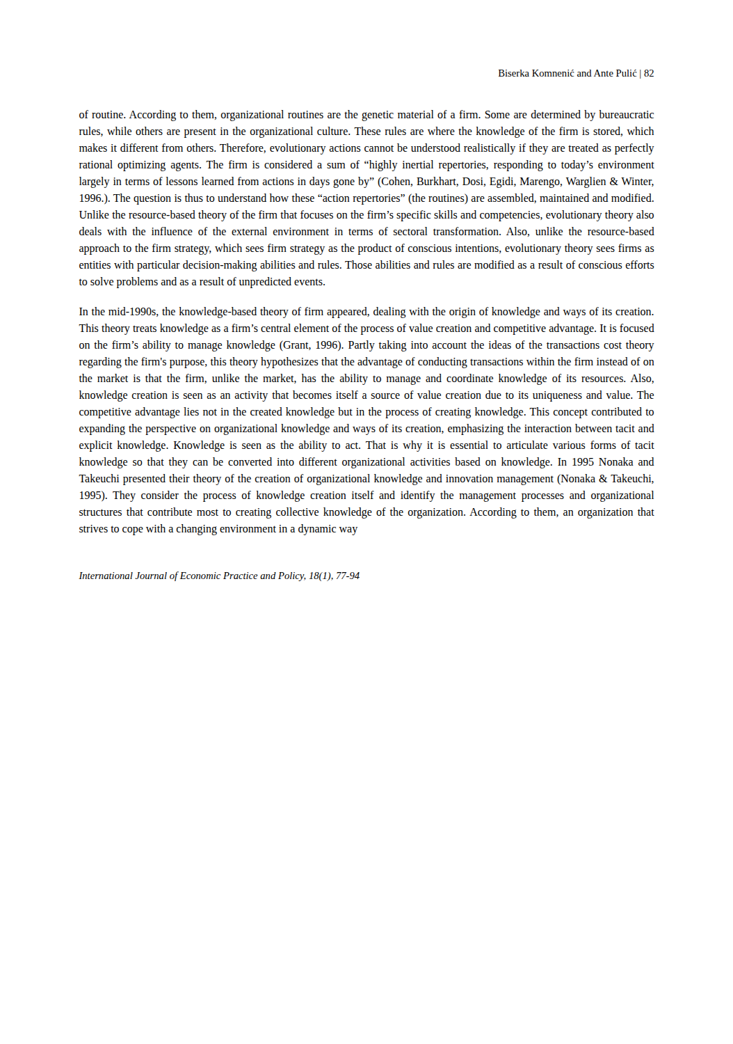Biserka Komnenić and Ante Pulić | 82
of routine. According to them, organizational routines are the genetic material of a firm. Some are determined by bureaucratic rules, while others are present in the organizational culture. These rules are where the knowledge of the firm is stored, which makes it different from others. Therefore, evolutionary actions cannot be understood realistically if they are treated as perfectly rational optimizing agents. The firm is considered a sum of “highly inertial repertories, responding to today’s environment largely in terms of lessons learned from actions in days gone by” (Cohen, Burkhart, Dosi, Egidi, Marengo, Warglien & Winter, 1996.). The question is thus to understand how these “action repertories” (the routines) are assembled, maintained and modified. Unlike the resource-based theory of the firm that focuses on the firm’s specific skills and competencies, evolutionary theory also deals with the influence of the external environment in terms of sectoral transformation. Also, unlike the resource-based approach to the firm strategy, which sees firm strategy as the product of conscious intentions, evolutionary theory sees firms as entities with particular decision-making abilities and rules. Those abilities and rules are modified as a result of conscious efforts to solve problems and as a result of unpredicted events.
In the mid-1990s, the knowledge-based theory of firm appeared, dealing with the origin of knowledge and ways of its creation. This theory treats knowledge as a firm’s central element of the process of value creation and competitive advantage. It is focused on the firm’s ability to manage knowledge (Grant, 1996). Partly taking into account the ideas of the transactions cost theory regarding the firm's purpose, this theory hypothesizes that the advantage of conducting transactions within the firm instead of on the market is that the firm, unlike the market, has the ability to manage and coordinate knowledge of its resources. Also, knowledge creation is seen as an activity that becomes itself a source of value creation due to its uniqueness and value. The competitive advantage lies not in the created knowledge but in the process of creating knowledge. This concept contributed to expanding the perspective on organizational knowledge and ways of its creation, emphasizing the interaction between tacit and explicit knowledge. Knowledge is seen as the ability to act. That is why it is essential to articulate various forms of tacit knowledge so that they can be converted into different organizational activities based on knowledge. In 1995 Nonaka and Takeuchi presented their theory of the creation of organizational knowledge and innovation management (Nonaka & Takeuchi, 1995). They consider the process of knowledge creation itself and identify the management processes and organizational structures that contribute most to creating collective knowledge of the organization. According to them, an organization that strives to cope with a changing environment in a dynamic way
International Journal of Economic Practice and Policy, 18(1), 77-94